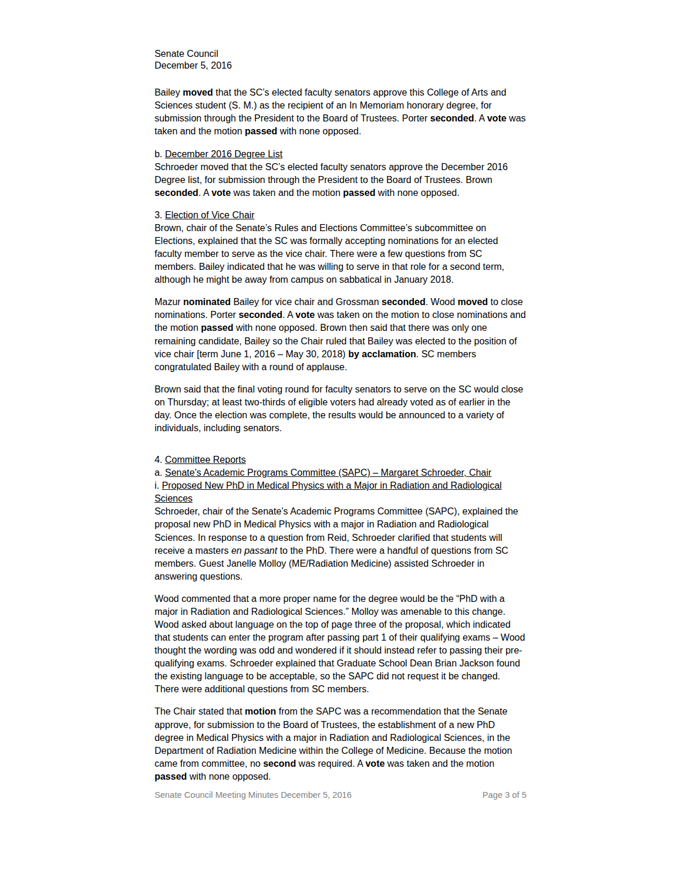Senate Council
December 5, 2016
Bailey moved that the SC’s elected faculty senators approve this College of Arts and Sciences student (S. M.) as the recipient of an In Memoriam honorary degree, for submission through the President to the Board of Trustees. Porter seconded. A vote was taken and the motion passed with none opposed.
b. December 2016 Degree List
Schroeder moved that the SC’s elected faculty senators approve the December 2016 Degree list, for submission through the President to the Board of Trustees. Brown seconded. A vote was taken and the motion passed with none opposed.
3. Election of Vice Chair
Brown, chair of the Senate’s Rules and Elections Committee’s subcommittee on Elections, explained that the SC was formally accepting nominations for an elected faculty member to serve as the vice chair. There were a few questions from SC members. Bailey indicated that he was willing to serve in that role for a second term, although he might be away from campus on sabbatical in January 2018.
Mazur nominated Bailey for vice chair and Grossman seconded. Wood moved to close nominations. Porter seconded. A vote was taken on the motion to close nominations and the motion passed with none opposed. Brown then said that there was only one remaining candidate, Bailey so the Chair ruled that Bailey was elected to the position of vice chair [term June 1, 2016 – May 30, 2018) by acclamation. SC members congratulated Bailey with a round of applause.
Brown said that the final voting round for faculty senators to serve on the SC would close on Thursday; at least two-thirds of eligible voters had already voted as of earlier in the day. Once the election was complete, the results would be announced to a variety of individuals, including senators.
4. Committee Reports
a. Senate's Academic Programs Committee (SAPC) – Margaret Schroeder, Chair
i. Proposed New PhD in Medical Physics with a Major in Radiation and Radiological Sciences
Schroeder, chair of the Senate’s Academic Programs Committee (SAPC), explained the proposal new PhD in Medical Physics with a major in Radiation and Radiological Sciences. In response to a question from Reid, Schroeder clarified that students will receive a masters en passant to the PhD. There were a handful of questions from SC members. Guest Janelle Molloy (ME/Radiation Medicine) assisted Schroeder in answering questions.
Wood commented that a more proper name for the degree would be the “PhD with a major in Radiation and Radiological Sciences.” Molloy was amenable to this change. Wood asked about language on the top of page three of the proposal, which indicated that students can enter the program after passing part 1 of their qualifying exams – Wood thought the wording was odd and wondered if it should instead refer to passing their pre-qualifying exams. Schroeder explained that Graduate School Dean Brian Jackson found the existing language to be acceptable, so the SAPC did not request it be changed. There were additional questions from SC members.
The Chair stated that motion from the SAPC was a recommendation that the Senate approve, for submission to the Board of Trustees, the establishment of a new PhD degree in Medical Physics with a major in Radiation and Radiological Sciences, in the Department of Radiation Medicine within the College of Medicine. Because the motion came from committee, no second was required. A vote was taken and the motion passed with none opposed.
Senate Council Meeting Minutes December 5, 2016 Page 3 of 5